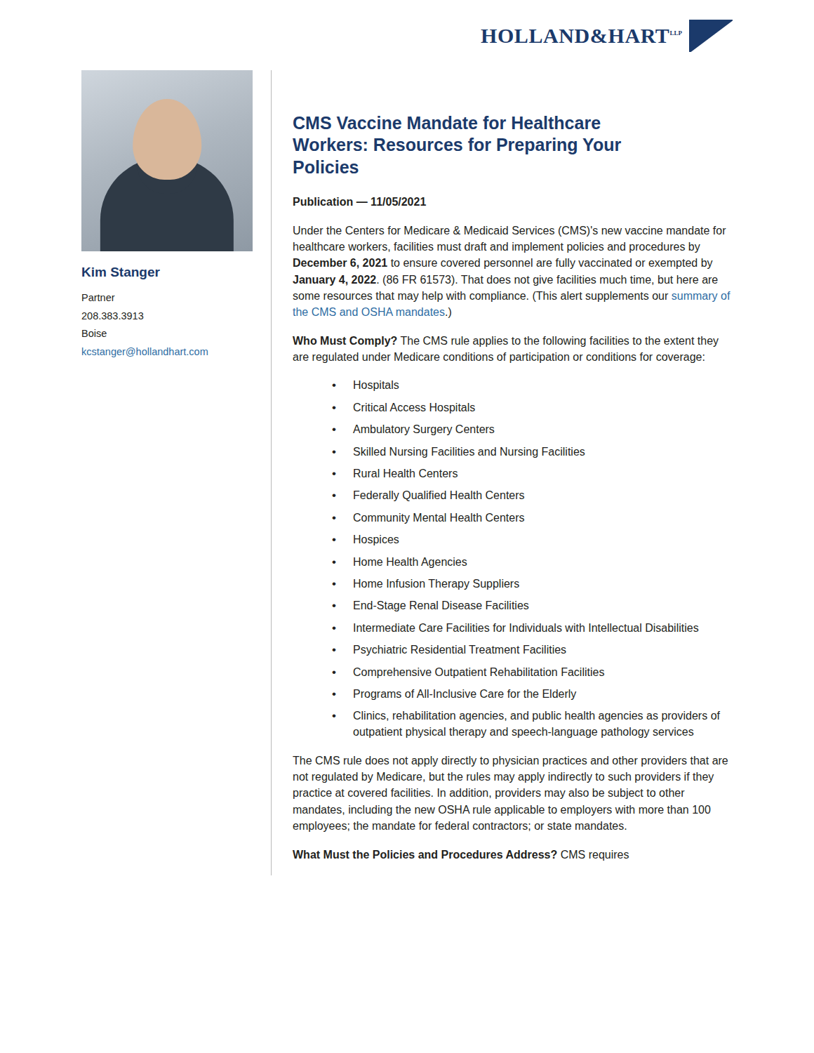HOLLAND&HARTLLP
Kim Stanger
Partner
208.383.3913
Boise
kcstanger@hollandhart.com
CMS Vaccine Mandate for Healthcare Workers: Resources for Preparing Your Policies
Publication — 11/05/2021
Under the Centers for Medicare & Medicaid Services (CMS)'s new vaccine mandate for healthcare workers, facilities must draft and implement policies and procedures by December 6, 2021 to ensure covered personnel are fully vaccinated or exempted by January 4, 2022. (86 FR 61573). That does not give facilities much time, but here are some resources that may help with compliance. (This alert supplements our summary of the CMS and OSHA mandates.)
Who Must Comply? The CMS rule applies to the following facilities to the extent they are regulated under Medicare conditions of participation or conditions for coverage:
Hospitals
Critical Access Hospitals
Ambulatory Surgery Centers
Skilled Nursing Facilities and Nursing Facilities
Rural Health Centers
Federally Qualified Health Centers
Community Mental Health Centers
Hospices
Home Health Agencies
Home Infusion Therapy Suppliers
End-Stage Renal Disease Facilities
Intermediate Care Facilities for Individuals with Intellectual Disabilities
Psychiatric Residential Treatment Facilities
Comprehensive Outpatient Rehabilitation Facilities
Programs of All-Inclusive Care for the Elderly
Clinics, rehabilitation agencies, and public health agencies as providers of outpatient physical therapy and speech-language pathology services
The CMS rule does not apply directly to physician practices and other providers that are not regulated by Medicare, but the rules may apply indirectly to such providers if they practice at covered facilities. In addition, providers may also be subject to other mandates, including the new OSHA rule applicable to employers with more than 100 employees; the mandate for federal contractors; or state mandates.
What Must the Policies and Procedures Address? CMS requires